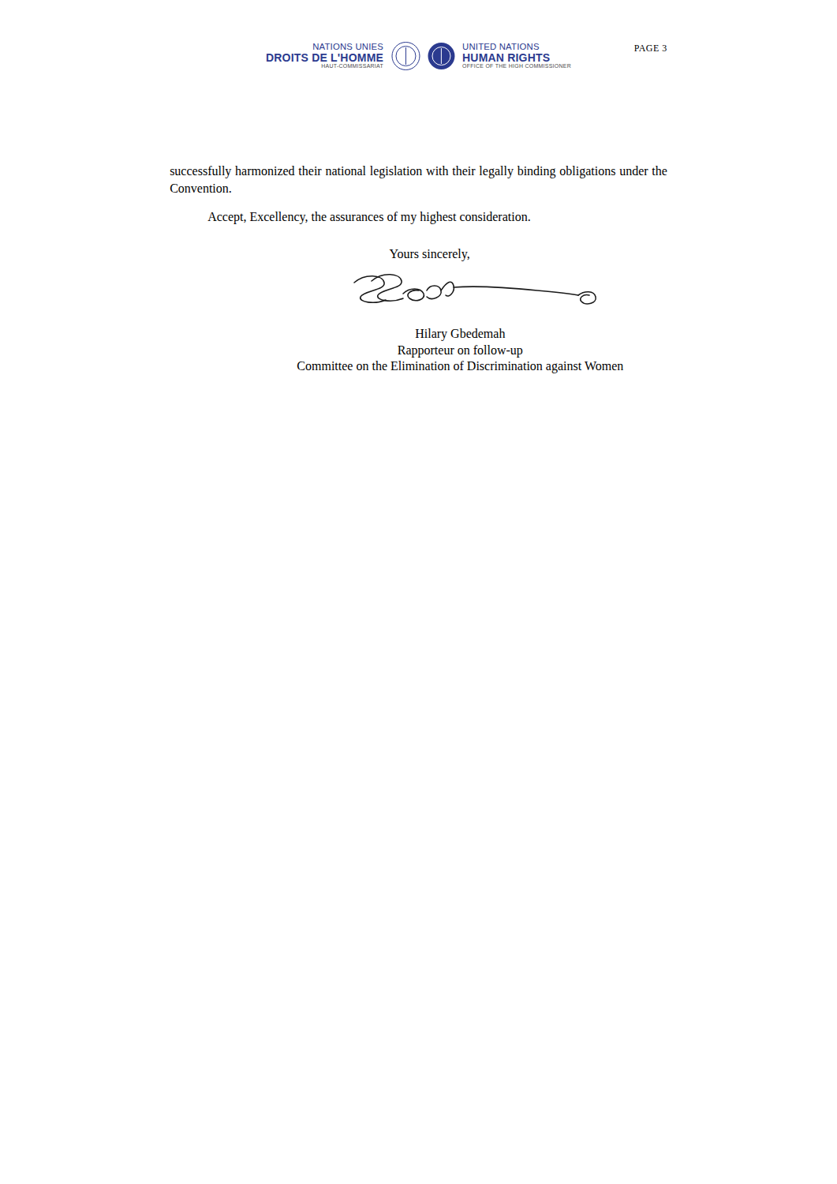PAGE 3
NATIONS UNIES
DROITS DE L'HOMME
HAUT-COMMISSARIAT
UNITED NATIONS
HUMAN RIGHTS
OFFICE OF THE HIGH COMMISSIONER
successfully harmonized their national legislation with their legally binding obligations under the Convention.
Accept, Excellency, the assurances of my highest consideration.
Yours sincerely,
Hilary Gbedemah
Rapporteur on follow-up
Committee on the Elimination of Discrimination against Women